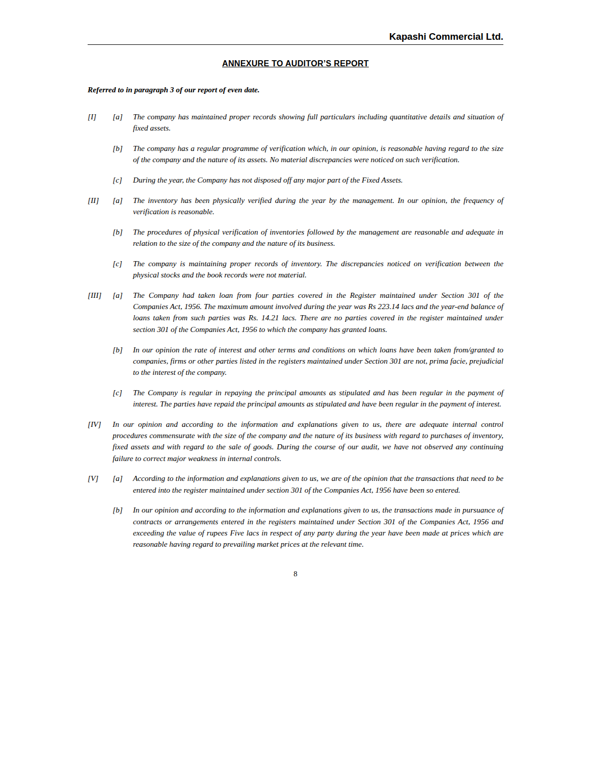Kapashi Commercial Ltd.
ANNEXURE TO AUDITOR’S REPORT
Referred to in paragraph 3 of our report of even date.
[I]
[a]
The company has maintained proper records showing full particulars including quantitative details and situation of fixed assets.
[b]
The company has a regular programme of verification which, in our opinion, is reasonable having regard to the size of the company and the nature of its assets. No material discrepancies were noticed on such verification.
[c]
During the year, the Company has not disposed off any major part of the Fixed Assets.
[II]
[a]
The inventory has been physically verified during the year by the management. In our opinion, the frequency of verification is reasonable.
[b]
The procedures of physical verification of inventories followed by the management are reasonable and adequate in relation to the size of the company and the nature of its business.
[c]
The company is maintaining proper records of inventory. The discrepancies noticed on verification between the physical stocks and the book records were not material.
[III]
[a]
The Company had taken loan from four parties covered in the Register maintained under Section 301 of the Companies Act, 1956. The maximum amount involved during the year was Rs 223.14 lacs and the year-end balance of loans taken from such parties was Rs. 14.21 lacs. There are no parties covered in the register maintained under section 301 of the Companies Act, 1956 to which the company has granted loans.
[b]
In our opinion the rate of interest and other terms and conditions on which loans have been taken from/granted to companies, firms or other parties listed in the registers maintained under Section 301 are not, prima facie, prejudicial to the interest of the company.
[c]
The Company is regular in repaying the principal amounts as stipulated and has been regular in the payment of interest. The parties have repaid the principal amounts as stipulated and have been regular in the payment of interest.
[IV]
In our opinion and according to the information and explanations given to us, there are adequate internal control procedures commensurate with the size of the company and the nature of its business with regard to purchases of inventory, fixed assets and with regard to the sale of goods. During the course of our audit, we have not observed any continuing failure to correct major weakness in internal controls.
[V]
[a]
According to the information and explanations given to us, we are of the opinion that the transactions that need to be entered into the register maintained under section 301 of the Companies Act, 1956 have been so entered.
[b]
In our opinion and according to the information and explanations given to us, the transactions made in pursuance of contracts or arrangements entered in the registers maintained under Section 301 of the Companies Act, 1956 and exceeding the value of rupees Five lacs in respect of any party during the year have been made at prices which are reasonable having regard to prevailing market prices at the relevant time.
8